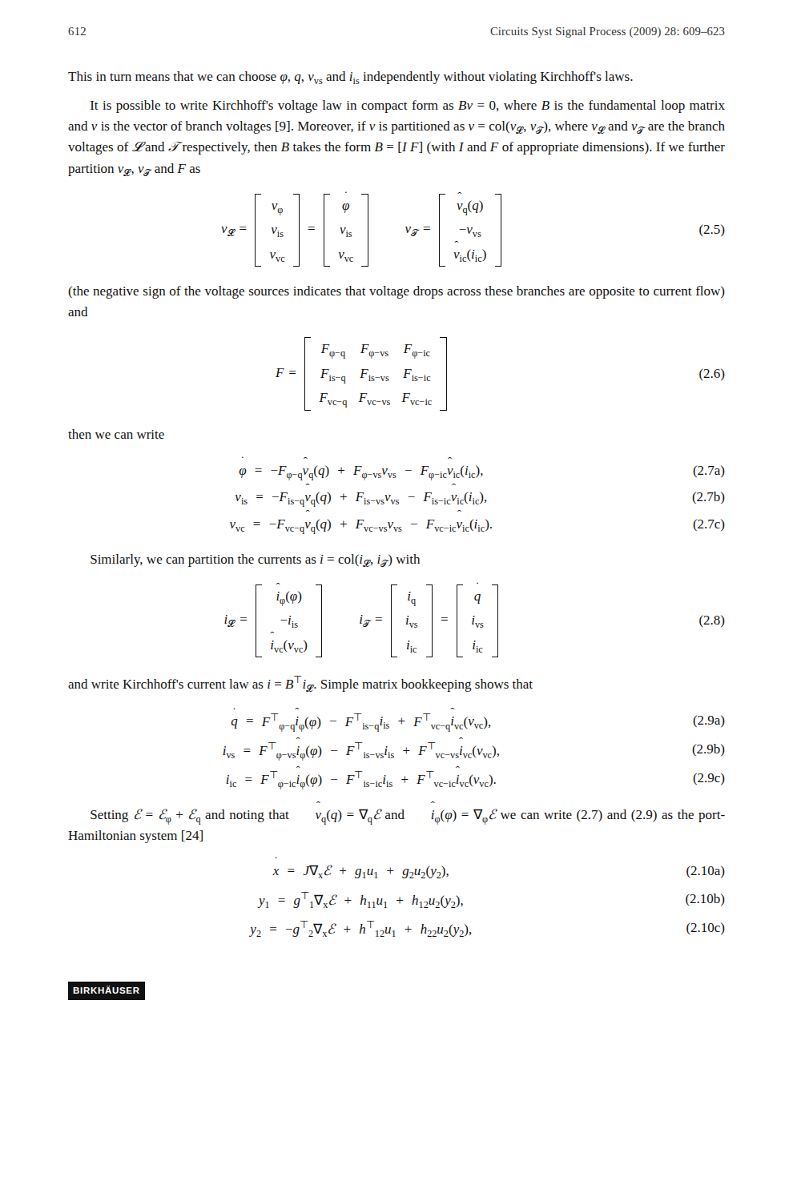612 Circuits Syst Signal Process (2009) 28: 609–623
This in turn means that we can choose φ, q, vvs and iis independently without violating Kirchhoff's laws.
It is possible to write Kirchhoff's voltage law in compact form as Bv = 0, where B is the fundamental loop matrix and v is the vector of branch voltages [9]. Moreover, if v is partitioned as v = col(v𝓛, v𝒯), where v𝓛 and v𝒯 are the branch voltages of 𝓛 and 𝒯 respectively, then B takes the form B = [I F] (with I and F of appropriate dimensions). If we further partition v𝓛, v𝒯 and F as
v𝓛=
| v φ |
| v is |
| v vc |
=
| ˙ φ |
| v is |
| v vc |
v𝒯=
| ˆ v q ( q ) |
| − v vs |
| ˆ v ic ( i ic ) |
(2.5)
(the negative sign of the voltage sources indicates that voltage drops across these branches are opposite to current flow) and
F=
| F φ−q | F φ−vs | F φ−ic |
| F is−q | F is−vs | F is−ic |
| F vc−q | F vc−vs | F vc−ic |
(2.6)
then we can write
˙φ = −Fφ−qˆvq(q) + Fφ−vsvvs − Fφ−icˆvic(iic),
(2.7a)
vis = −Fis−qˆvq(q) + Fis−vsvvs − Fis−icˆvic(iic),
(2.7b)
vvc = −Fvc−qˆvq(q) + Fvc−vsvvs − Fvc−icˆvic(iic).
(2.7c)
Similarly, we can partition the currents as i = col(i𝓛, i𝒯) with
i𝓛=
| ˆ i φ ( φ ) |
| − i is |
| ˆ i vc ( v vc ) |
i𝒯=
| i q |
| i vs |
| i ic |
=
| ˙ q |
| i vs |
| i ic |
(2.8)
and write Kirchhoff's current law as i = B⊤i𝓛. Simple matrix bookkeeping shows that
˙q = F⊤φ−qˆiφ(φ) − F⊤is−qiis + F⊤vc−qˆivc(vvc),
(2.9a)
ivs = F⊤φ−vsˆiφ(φ) − F⊤is−vsiis + F⊤vc−vsˆivc(vvc),
(2.9b)
iic = F⊤φ−icˆiφ(φ) − F⊤is−iciis + F⊤vc−icˆivc(vvc).
(2.9c)
Setting ℰ = ℰφ + ℰq and noting that ˆvq(q) = ∇qℰ and ˆiφ(φ) = ∇φℰ we can write (2.7) and (2.9) as the port-Hamiltonian system [24]
˙x = J∇xℰ + g1u1 + g2u2(y2),
(2.10a)
y1 = g⊤1∇xℰ + h11u1 + h12u2(y2),
(2.10b)
y2 = −g⊤2∇xℰ + h⊤12u1 + h22u2(y2),
(2.10c)
BIRKHÄUSER